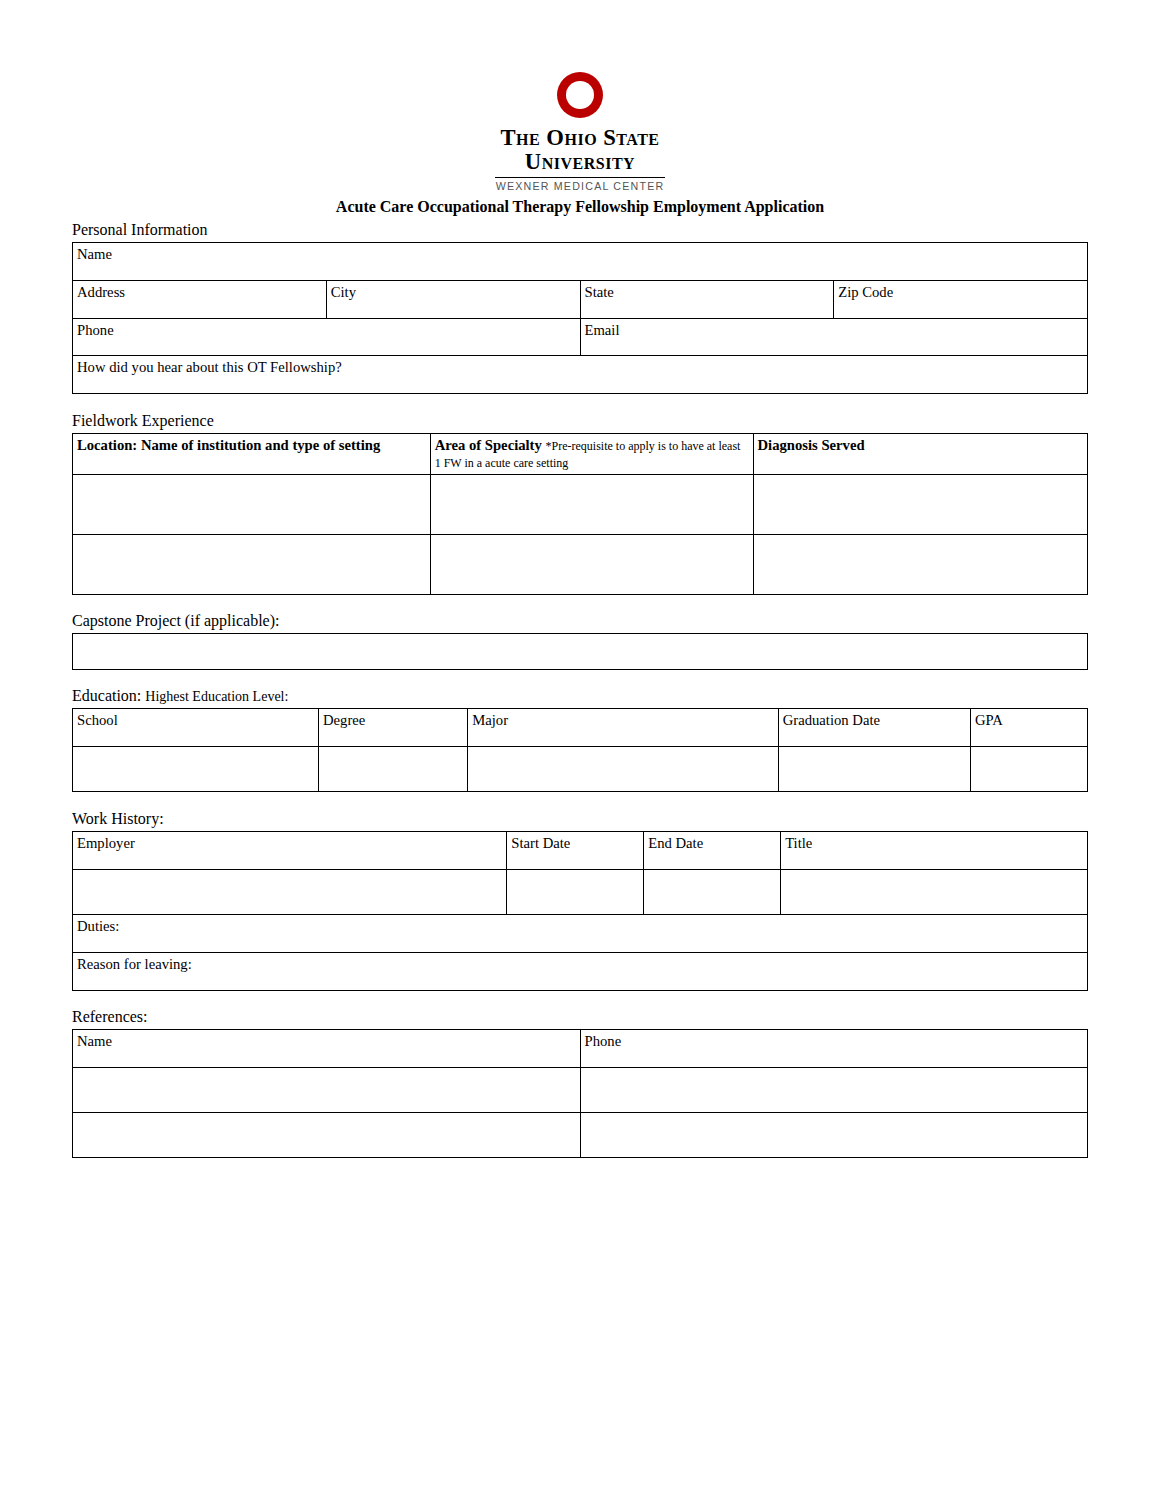The Ohio State
University
WEXNER MEDICAL CENTER
Acute Care Occupational Therapy Fellowship Employment Application
Personal Information
| Name |
| Address | City | State | Zip Code |
| Phone | Email |
| How did you hear about this OT Fellowship? |
Fieldwork Experience
| Location: Name of institution and type of setting | Area of Specialty *Pre-requisite to apply is to have at least 1 FW in a acute care setting | Diagnosis Served |
Capstone Project (if applicable):
Education: Highest Education Level:
| School | Degree | Major | Graduation Date | GPA |
Work History:
| Employer | Start Date | End Date | Title |
| Duties: |
| Reason for leaving: |
References:
| Name | Phone |